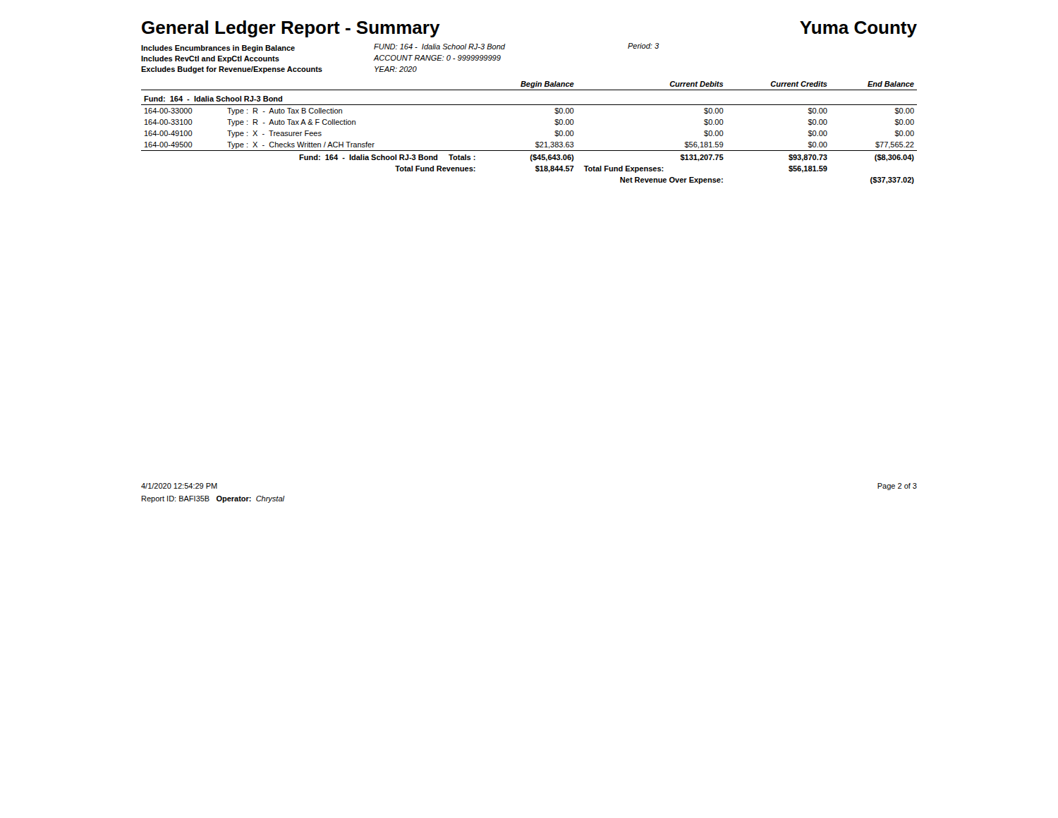General Ledger Report - Summary
Yuma County
Includes Encumbrances in Begin Balance
Includes RevCtl and ExpCtl Accounts
Excludes Budget for Revenue/Expense Accounts
FUND: 164 - Idalia School RJ-3 Bond
ACCOUNT RANGE: 0 - 9999999999
YEAR: 2020
Period: 3
| | Begin Balance | Current Debits | Current Credits | End Balance |
| --- | --- | --- | --- | --- |
| Fund: 164 - Idalia School RJ-3 Bond |
| 164-00-33000 | Type : R - Auto Tax B Collection | $0.00 | $0.00 | $0.00 | $0.00 |
| 164-00-33100 | Type : R - Auto Tax A & F Collection | $0.00 | $0.00 | $0.00 | $0.00 |
| 164-00-49100 | Type : X - Treasurer Fees | $0.00 | $0.00 | $0.00 | $0.00 |
| 164-00-49500 | Type : X - Checks Written / ACH Transfer | $21,383.63 | $56,181.59 | $0.00 | $77,565.22 |
| Fund: 164 - Idalia School RJ-3 Bond Totals : | ($45,643.06) | $131,207.75 | $93,870.73 | ($8,306.04) |
| Total Fund Revenues: | $18,844.57 | Total Fund Expenses: | $56,181.59 | |
| Net Revenue Over Expense: | | ($37,337.02) |
4/1/2020 12:54:29 PM
Page 2 of 3
Report ID: BAFI35B Operator: Chrystal